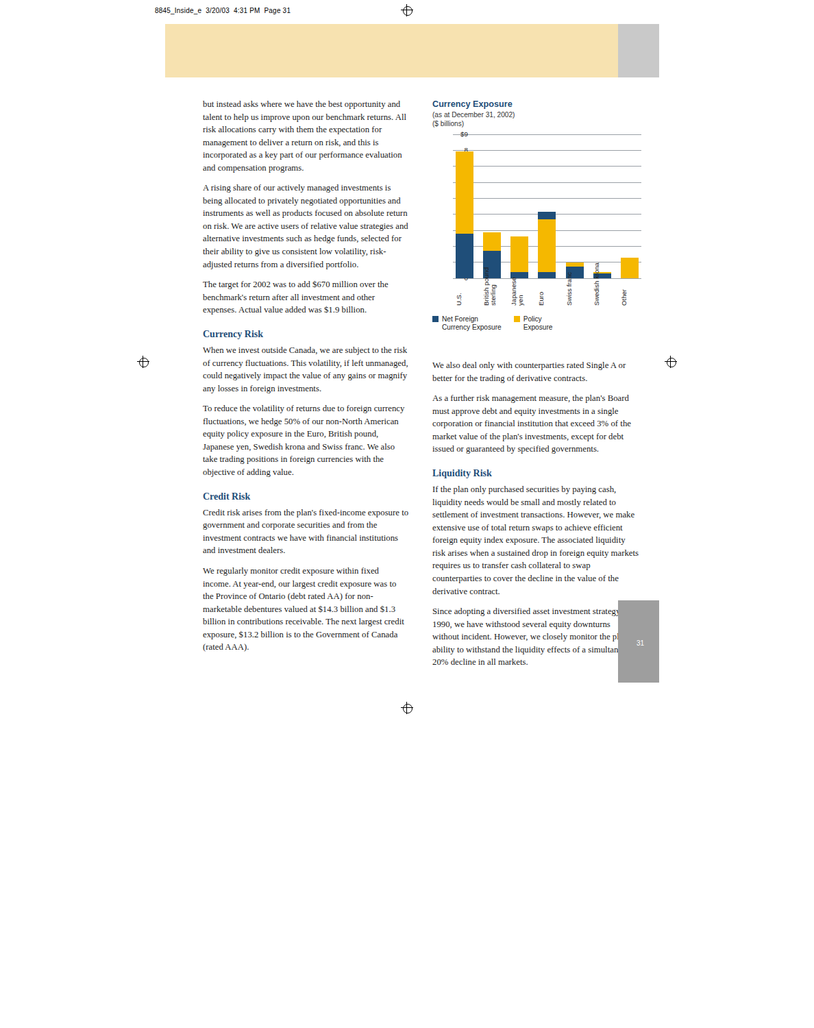8845_Inside_e 3/20/03 4:31 PM Page 31
but instead asks where we have the best opportunity and talent to help us improve upon our benchmark returns. All risk allocations carry with them the expectation for management to deliver a return on risk, and this is incorporated as a key part of our performance evaluation and compensation programs.
A rising share of our actively managed investments is being allocated to privately negotiated opportunities and instruments as well as products focused on absolute return on risk. We are active users of relative value strategies and alternative investments such as hedge funds, selected for their ability to give us consistent low volatility, risk-adjusted returns from a diversified portfolio.
The target for 2002 was to add $670 million over the benchmark's return after all investment and other expenses. Actual value added was $1.9 billion.
Currency Risk
When we invest outside Canada, we are subject to the risk of currency fluctuations. This volatility, if left unmanaged, could negatively impact the value of any gains or magnify any losses in foreign investments.
To reduce the volatility of returns due to foreign currency fluctuations, we hedge 50% of our non-North American equity policy exposure in the Euro, British pound, Japanese yen, Swedish krona and Swiss franc. We also take trading positions in foreign currencies with the objective of adding value.
Credit Risk
Credit risk arises from the plan's fixed-income exposure to government and corporate securities and from the investment contracts we have with financial institutions and investment dealers.
We regularly monitor credit exposure within fixed income. At year-end, our largest credit exposure was to the Province of Ontario (debt rated AA) for non-marketable debentures valued at $14.3 billion and $1.3 billion in contributions receivable. The next largest credit exposure, $13.2 billion is to the Government of Canada (rated AAA).
Currency Exposure
(as at December 31, 2002)
($ billions)
$9
8
7
6
5
4
3
2
1
0
U.S.
British pound
sterling
Japanese
yen
Euro
Swiss franc
Swedish krona
Other
Net Foreign
Currency Exposure
Policy
Exposure
We also deal only with counterparties rated Single A or better for the trading of derivative contracts.
As a further risk management measure, the plan's Board must approve debt and equity investments in a single corporation or financial institution that exceed 3% of the market value of the plan's investments, except for debt issued or guaranteed by specified governments.
Liquidity Risk
If the plan only purchased securities by paying cash, liquidity needs would be small and mostly related to settlement of investment transactions. However, we make extensive use of total return swaps to achieve efficient foreign equity index exposure. The associated liquidity risk arises when a sustained drop in foreign equity markets requires us to transfer cash collateral to swap counterparties to cover the decline in the value of the derivative contract.
Since adopting a diversified asset investment strategy in 1990, we have withstood several equity downturns without incident. However, we closely monitor the plan's ability to withstand the liquidity effects of a simultaneous 20% decline in all markets.
31